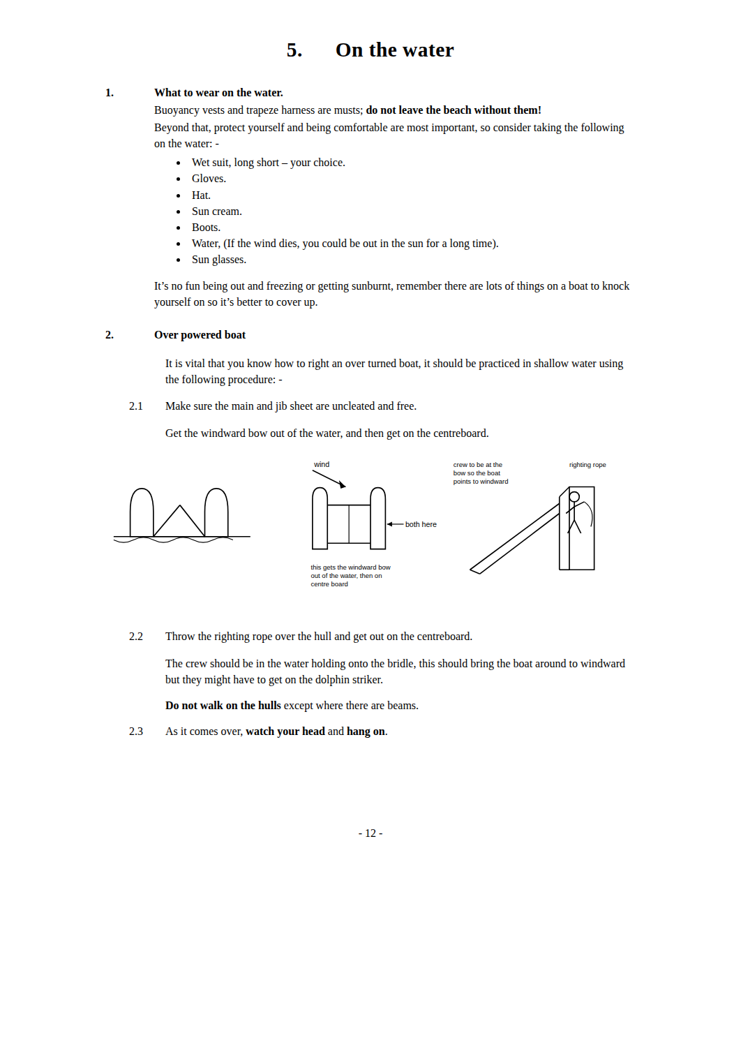5. On the water
1.
What to wear on the water.
Buoyancy vests and trapeze harness are musts; do not leave the beach without them!
Beyond that, protect yourself and being comfortable are most important, so consider taking the following on the water: -
Wet suit, long short – your choice.
Gloves.
Hat.
Sun cream.
Boots.
Water, (If the wind dies, you could be out in the sun for a long time).
Sun glasses.
It’s no fun being out and freezing or getting sunburnt, remember there are lots of things on a boat to knock yourself on so it’s better to cover up.
2.
Over powered boat
It is vital that you know how to right an over turned boat, it should be practiced in shallow water using the following procedure: -
2.1
Make sure the main and jib sheet are uncleated and free.
Get the windward bow out of the water, and then get on the centreboard.
wind both here this gets the windward bow out of the water, then on centre board crew to be at the bow so the boat points to windward righting rope
2.2
Throw the righting rope over the hull and get out on the centreboard.
The crew should be in the water holding onto the bridle, this should bring the boat around to windward but they might have to get on the dolphin striker.
Do not walk on the hulls except where there are beams.
2.3
As it comes over, watch your head and hang on.
- 12 -